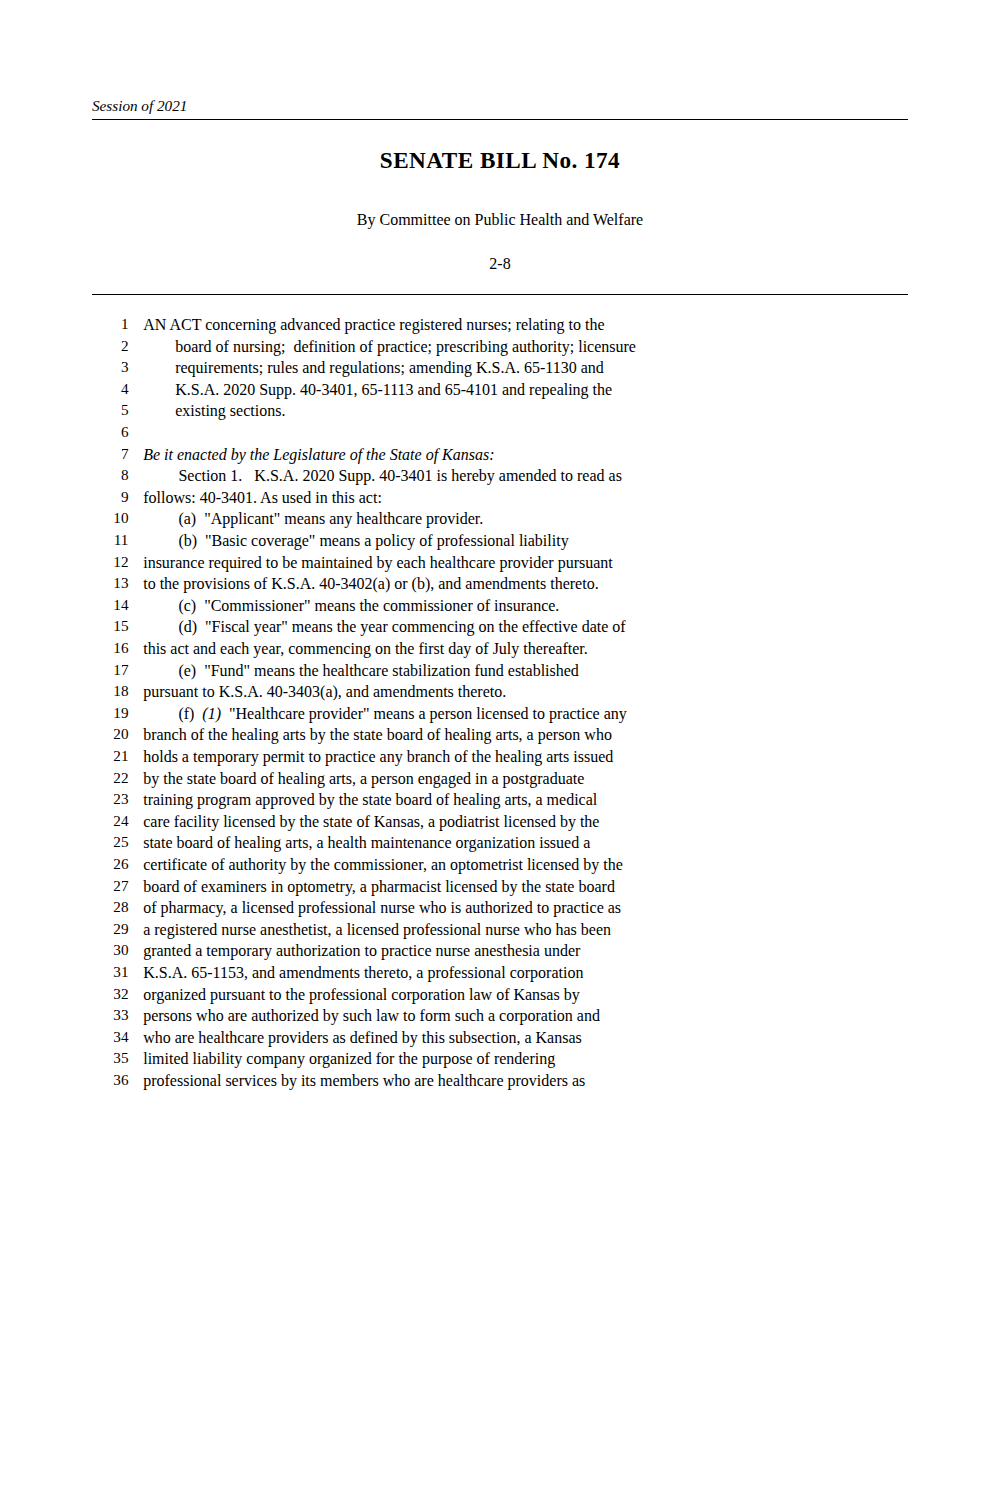Session of 2021
SENATE BILL No. 174
By Committee on Public Health and Welfare
2-8
AN ACT concerning advanced practice registered nurses; relating to the
board of nursing; definition of practice; prescribing authority; licensure
requirements; rules and regulations; amending K.S.A. 65-1130 and
K.S.A. 2020 Supp. 40-3401, 65-1113 and 65-4101 and repealing the
existing sections.
Be it enacted by the Legislature of the State of Kansas:
Section 1. K.S.A. 2020 Supp. 40-3401 is hereby amended to read as
follows: 40-3401. As used in this act:
(a) "Applicant" means any healthcare provider.
(b) "Basic coverage" means a policy of professional liability
insurance required to be maintained by each healthcare provider pursuant
to the provisions of K.S.A. 40-3402(a) or (b), and amendments thereto.
(c) "Commissioner" means the commissioner of insurance.
(d) "Fiscal year" means the year commencing on the effective date of
this act and each year, commencing on the first day of July thereafter.
(e) "Fund" means the healthcare stabilization fund established
pursuant to K.S.A. 40-3403(a), and amendments thereto.
(f) (1) "Healthcare provider" means a person licensed to practice any
branch of the healing arts by the state board of healing arts, a person who
holds a temporary permit to practice any branch of the healing arts issued
by the state board of healing arts, a person engaged in a postgraduate
training program approved by the state board of healing arts, a medical
care facility licensed by the state of Kansas, a podiatrist licensed by the
state board of healing arts, a health maintenance organization issued a
certificate of authority by the commissioner, an optometrist licensed by the
board of examiners in optometry, a pharmacist licensed by the state board
of pharmacy, a licensed professional nurse who is authorized to practice as
a registered nurse anesthetist, a licensed professional nurse who has been
granted a temporary authorization to practice nurse anesthesia under
K.S.A. 65-1153, and amendments thereto, a professional corporation
organized pursuant to the professional corporation law of Kansas by
persons who are authorized by such law to form such a corporation and
who are healthcare providers as defined by this subsection, a Kansas
limited liability company organized for the purpose of rendering
professional services by its members who are healthcare providers as